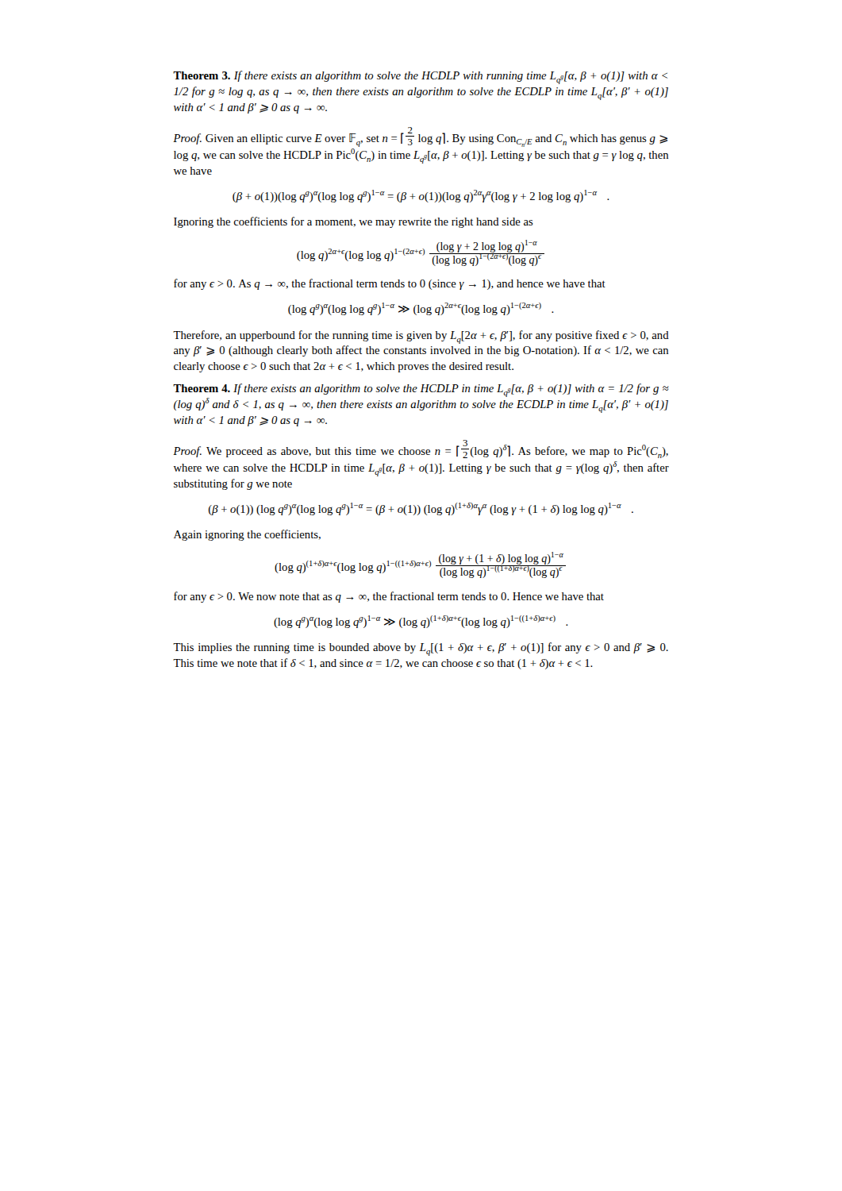Theorem 3. If there exists an algorithm to solve the HCDLP with running time Lqg[α, β + o(1)] with α < 1/2 for g ≈ log q, as q → ∞, then there exists an algorithm to solve the ECDLP in time Lq[α′, β′ + o(1)] with α′ < 1 and β′ ⩾ 0 as q → ∞.
Proof. Given an elliptic curve E over 𝔽q, set n = ⌈23 log q⌉. By using ConCn/E and Cn which has genus g ⩾ log q, we can solve the HCDLP in Pic0(Cn) in time Lqg[α, β + o(1)]. Letting γ be such that g = γ log q, then we have
(β + o(1))(log qg)α(log log qg)1−α = (β + o(1))(log q)2αγα(log γ + 2 log log q)1−α .
Ignoring the coefficients for a moment, we may rewrite the right hand side as
(log q)2α+ϵ(log log q)1−(2α+ϵ) (log γ + 2 log log q)1−α (log log q)1−(2α+ϵ)(log q)ϵ
for any ϵ > 0. As q → ∞, the fractional term tends to 0 (since γ → 1), and hence we have that
(log qg)α(log log qg)1−α ≫ (log q)2α+ϵ(log log q)1−(2α+ϵ) .
Therefore, an upperbound for the running time is given by Lq[2α + ϵ, β′], for any positive fixed ϵ > 0, and any β′ ⩾ 0 (although clearly both affect the constants involved in the big O-notation). If α < 1/2, we can clearly choose ϵ > 0 such that 2α + ϵ < 1, which proves the desired result.
Theorem 4. If there exists an algorithm to solve the HCDLP in time Lqg[α, β + o(1)] with α = 1/2 for g ≈ (log q)δ and δ < 1, as q → ∞, then there exists an algorithm to solve the ECDLP in time Lq[α′, β′ + o(1)] with α′ < 1 and β′ ⩾ 0 as q → ∞.
Proof. We proceed as above, but this time we choose n = ⌈32(log q)δ⌉. As before, we map to Pic0(Cn), where we can solve the HCDLP in time Lqg[α, β + o(1)]. Letting γ be such that g = γ(log q)δ, then after substituting for g we note
(β + o(1)) (log qg)α(log log qg)1−α = (β + o(1)) (log q)(1+δ)αγα (log γ + (1 + δ) log log q)1−α .
Again ignoring the coefficients,
(log q)(1+δ)α+ϵ(log log q)1−((1+δ)α+ϵ) (log γ + (1 + δ) log log q)1−α (log log q)1−((1+δ)α+ϵ)(log q)ϵ
for any ϵ > 0. We now note that as q → ∞, the fractional term tends to 0. Hence we have that
(log qg)α(log log qg)1−α ≫ (log q)(1+δ)α+ϵ(log log q)1−((1+δ)α+ϵ) .
This implies the running time is bounded above by Lq[(1 + δ)α + ϵ, β′ + o(1)] for any ϵ > 0 and β′ ⩾ 0. This time we note that if δ < 1, and since α = 1/2, we can choose ϵ so that (1 + δ)α + ϵ < 1.